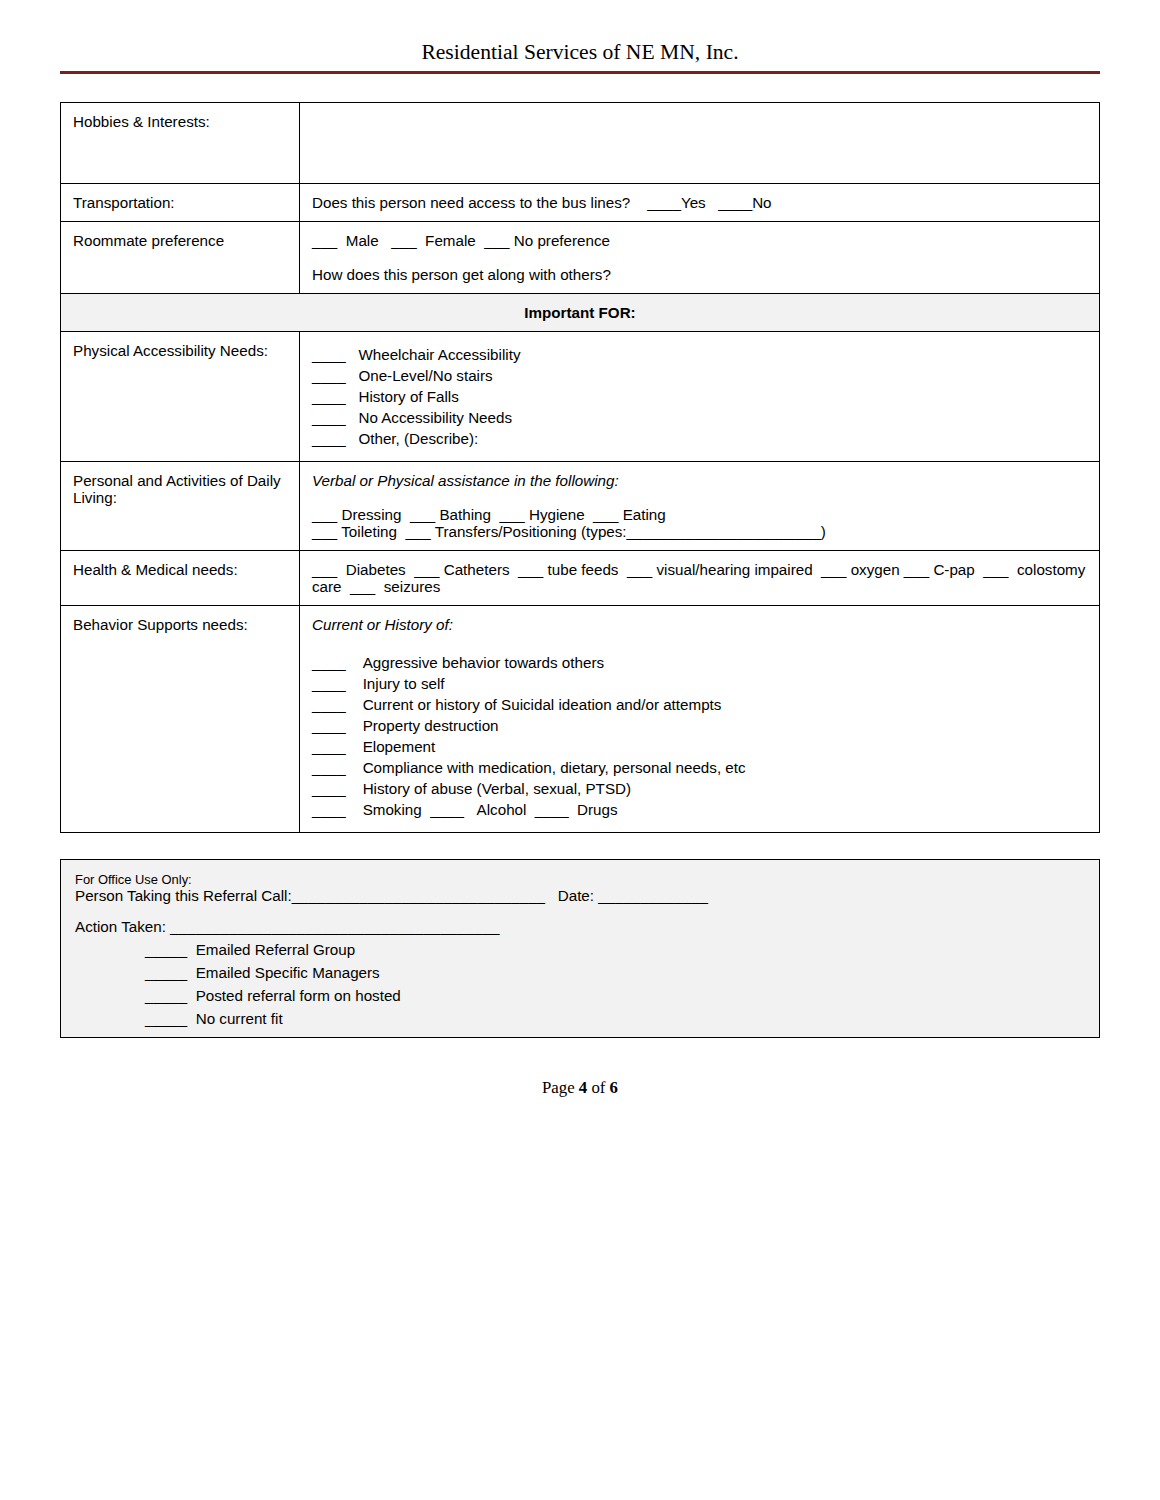Residential Services of NE MN, Inc.
| Hobbies & Interests: | |
| Transportation: | Does this person need access to the bus lines? ____Yes ____No |
| Roommate preference | ___ Male ___ Female ___ No preference How does this person get along with others? |
| Important FOR: |
| Physical Accessibility Needs: | ____ Wheelchair Accessibility ____ One-Level/No stairs ____ History of Falls ____ No Accessibility Needs ____ Other, (Describe): |
| Personal and Activities of Daily Living: | Verbal or Physical assistance in the following: ___ Dressing ___ Bathing ___ Hygiene ___ Eating ___ Toileting ___ Transfers/Positioning (types:_______________________) |
| Health & Medical needs: | ___ Diabetes ___ Catheters ___ tube feeds ___ visual/hearing impaired ___ oxygen ___ C-pap ___ colostomy care ___ seizures |
| Behavior Supports needs: | Current or History of: ____ Aggressive behavior towards others ____ Injury to self ____ Current or history of Suicidal ideation and/or attempts ____ Property destruction ____ Elopement ____ Compliance with medication, dietary, personal needs, etc ____ History of abuse (Verbal, sexual, PTSD) ____ Smoking ____ Alcohol ____ Drugs |
For Office Use Only:
Person Taking this Referral Call:______________________________ Date: _____________ Action Taken: _______________________________________ _____ Emailed Referral Group _____ Emailed Specific Managers _____ Posted referral form on hosted _____ No current fit
Page 4 of 6